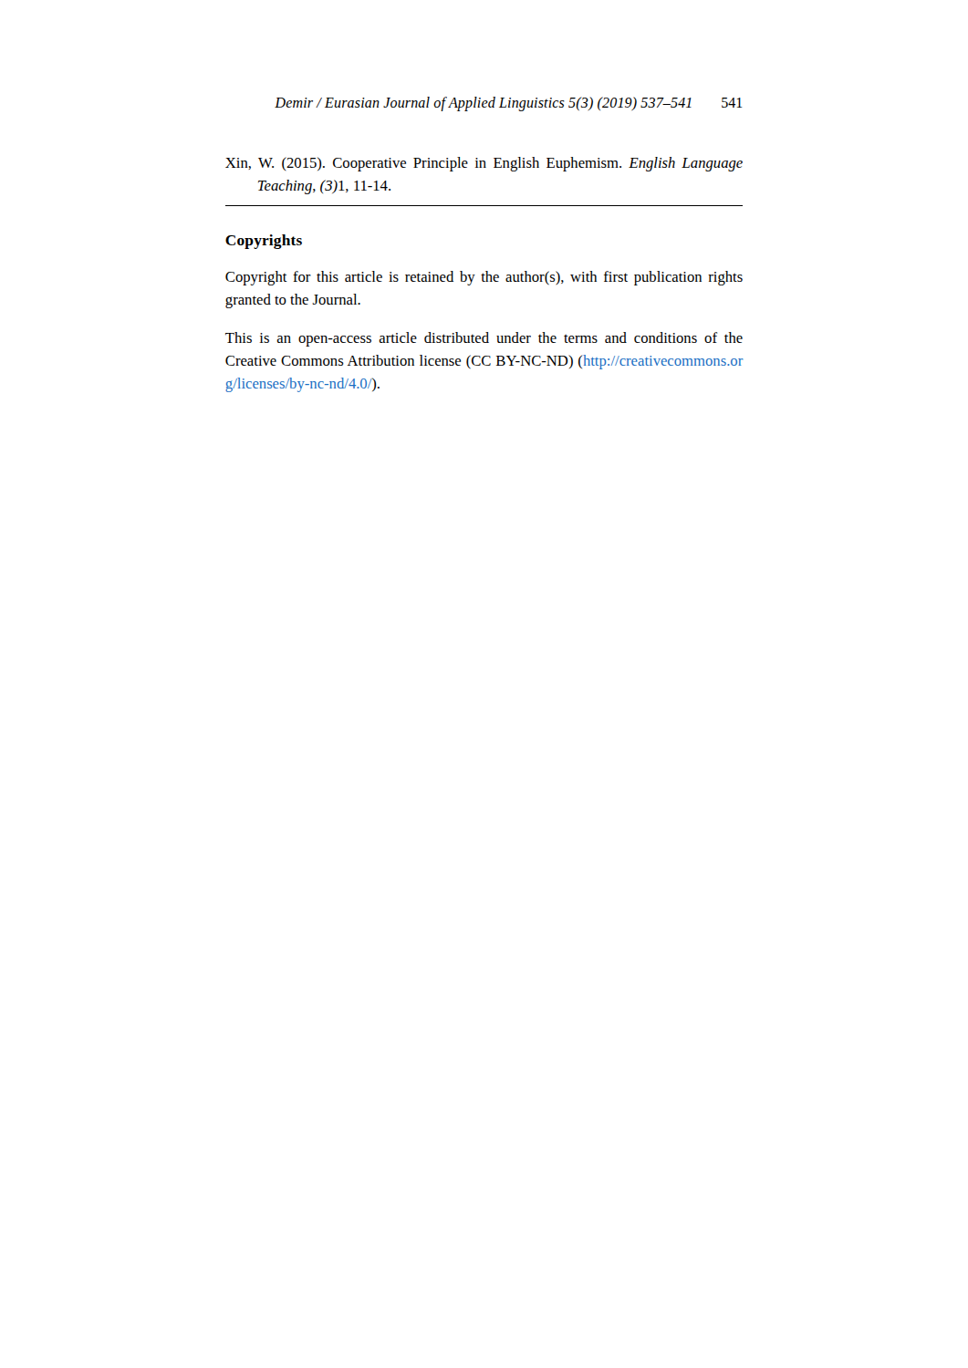Demir / Eurasian Journal of Applied Linguistics 5(3) (2019) 537–541 541
Xin, W. (2015). Cooperative Principle in English Euphemism. English Language Teaching, (3) 1, 11-14.
Copyrights
Copyright for this article is retained by the author(s), with first publication rights granted to the Journal.
This is an open-access article distributed under the terms and conditions of the Creative Commons Attribution license (CC BY-NC-ND) (http://creativecommons.org/licenses/by-nc-nd/4.0/).